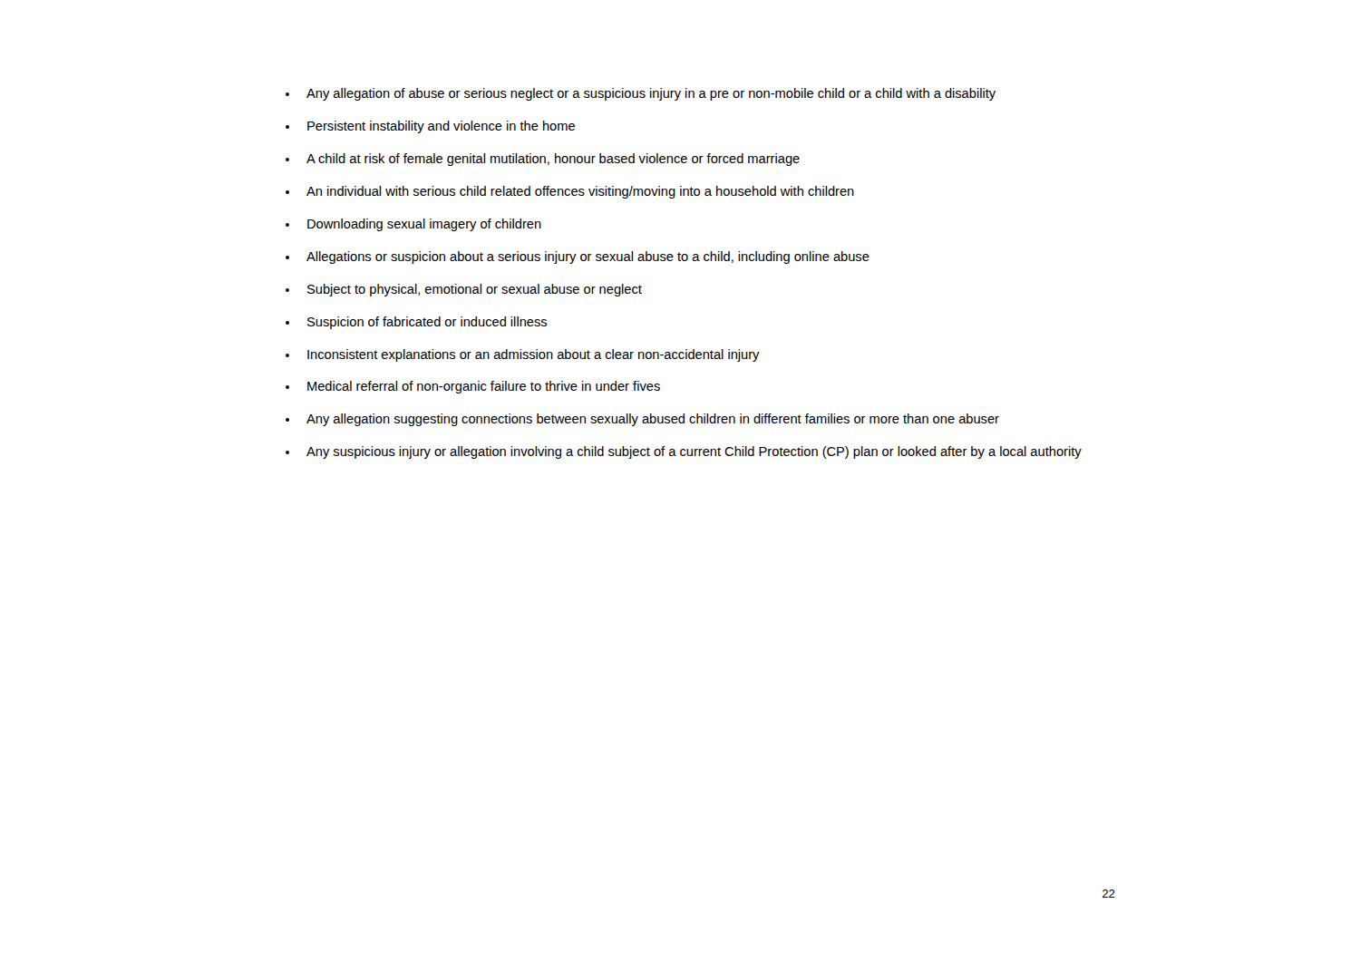Any allegation of abuse or serious neglect or a suspicious injury in a pre or non-mobile child or a child with a disability
Persistent instability and violence in the home
A child at risk of female genital mutilation, honour based violence or forced marriage
An individual with serious child related offences visiting/moving into a household with children
Downloading sexual imagery of children
Allegations or suspicion about a serious injury or sexual abuse to a child, including online abuse
Subject to physical, emotional or sexual abuse or neglect
Suspicion of fabricated or induced illness
Inconsistent explanations or an admission about a clear non-accidental injury
Medical referral of non-organic failure to thrive in under fives
Any allegation suggesting connections between sexually abused children in different families or more than one abuser
Any suspicious injury or allegation involving a child subject of a current Child Protection (CP) plan or looked after by a local authority
22